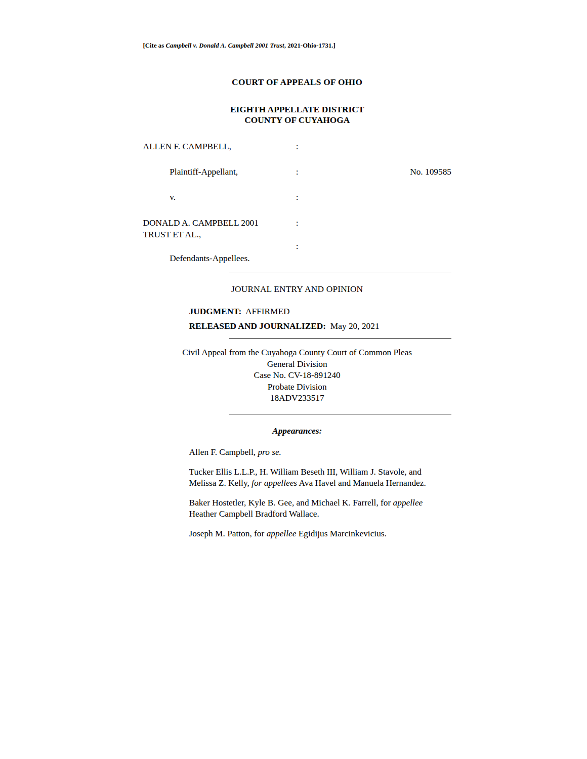[Cite as Campbell v. Donald A. Campbell 2001 Trust, 2021-Ohio-1731.]
COURT OF APPEALS OF OHIO
EIGHTH APPELLATE DISTRICT
COUNTY OF CUYAHOGA
| ALLEN F. CAMPBELL, | : | |
| Plaintiff-Appellant, | : | No. 109585 |
| v. | : | |
| DONALD A. CAMPBELL 2001 TRUST ET AL., | : | |
| | : | |
| Defendants-Appellees. | | |
JOURNAL ENTRY AND OPINION
JUDGMENT: AFFIRMED
RELEASED AND JOURNALIZED: May 20, 2021
Civil Appeal from the Cuyahoga County Court of Common Pleas
General Division
Case No. CV-18-891240
Probate Division
18ADV233517
Appearances:
Allen F. Campbell, pro se.
Tucker Ellis L.L.P., H. William Beseth III, William J. Stavole, and Melissa Z. Kelly, for appellees Ava Havel and Manuela Hernandez.
Baker Hostetler, Kyle B. Gee, and Michael K. Farrell, for appellee Heather Campbell Bradford Wallace.
Joseph M. Patton, for appellee Egidijus Marcinkevicius.